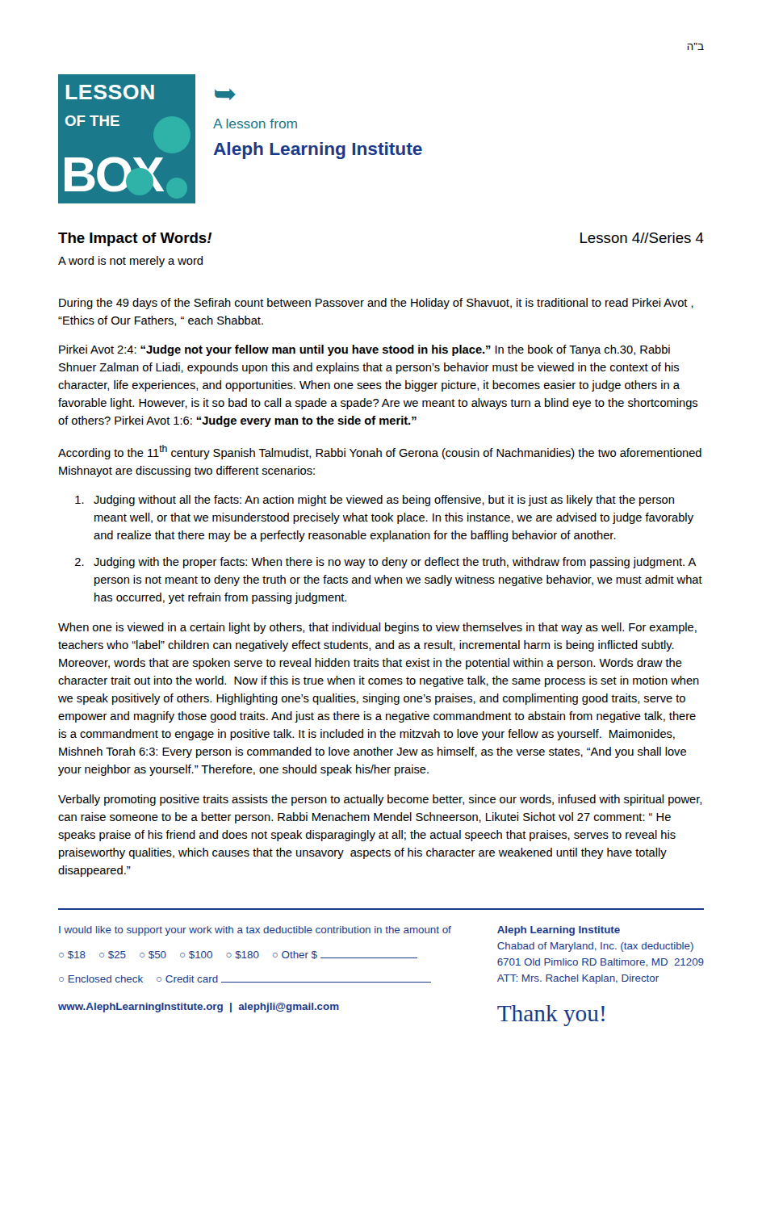ב"ה
Lesson of the BOX
➥
A lesson from
Aleph Learning Institute
The Impact of Words!
Lesson 4//Series 4
A word is not merely a word
During the 49 days of the Sefirah count between Passover and the Holiday of Shavuot, it is traditional to read Pirkei Avot , “Ethics of Our Fathers, “ each Shabbat.
Pirkei Avot 2:4: “Judge not your fellow man until you have stood in his place.” In the book of Tanya ch.30, Rabbi Shnuer Zalman of Liadi, expounds upon this and explains that a person’s behavior must be viewed in the context of his character, life experiences, and opportunities. When one sees the bigger picture, it becomes easier to judge others in a favorable light. However, is it so bad to call a spade a spade? Are we meant to always turn a blind eye to the shortcomings of others? Pirkei Avot 1:6: “Judge every man to the side of merit.”
According to the 11th century Spanish Talmudist, Rabbi Yonah of Gerona (cousin of Nachmanidies) the two aforementioned Mishnayot are discussing two different scenarios:
Judging without all the facts: An action might be viewed as being offensive, but it is just as likely that the person meant well, or that we misunderstood precisely what took place. In this instance, we are advised to judge favorably and realize that there may be a perfectly reasonable explanation for the baffling behavior of another.
Judging with the proper facts: When there is no way to deny or deflect the truth, withdraw from passing judgment. A person is not meant to deny the truth or the facts and when we sadly witness negative behavior, we must admit what has occurred, yet refrain from passing judgment.
When one is viewed in a certain light by others, that individual begins to view themselves in that way as well. For example, teachers who “label” children can negatively effect students, and as a result, incremental harm is being inflicted subtly. Moreover, words that are spoken serve to reveal hidden traits that exist in the potential within a person. Words draw the character trait out into the world. Now if this is true when it comes to negative talk, the same process is set in motion when we speak positively of others. Highlighting one’s qualities, singing one’s praises, and complimenting good traits, serve to empower and magnify those good traits. And just as there is a negative commandment to abstain from negative talk, there is a commandment to engage in positive talk. It is included in the mitzvah to love your fellow as yourself. Maimonides, Mishneh Torah 6:3: Every person is commanded to love another Jew as himself, as the verse states, “And you shall love your neighbor as yourself.” Therefore, one should speak his/her praise.
Verbally promoting positive traits assists the person to actually become better, since our words, infused with spiritual power, can raise someone to be a better person. Rabbi Menachem Mendel Schneerson, Likutei Sichot vol 27 comment: “ He speaks praise of his friend and does not speak disparagingly at all; the actual speech that praises, serves to reveal his praiseworthy qualities, which causes that the unsavory aspects of his character are weakened until they have totally disappeared.”
I would like to support your work with a tax deductible contribution in the amount of
○ $18 ○ $25 ○ $50 ○ $100 ○ $180 ○ Other $
○ Enclosed check ○ Credit card
www.AlephLearningInstitute.org | alephjli@gmail.com
Aleph Learning Institute
Chabad of Maryland, Inc. (tax deductible)
6701 Old Pimlico RD Baltimore, MD 21209
ATT: Mrs. Rachel Kaplan, Director
Thank you!